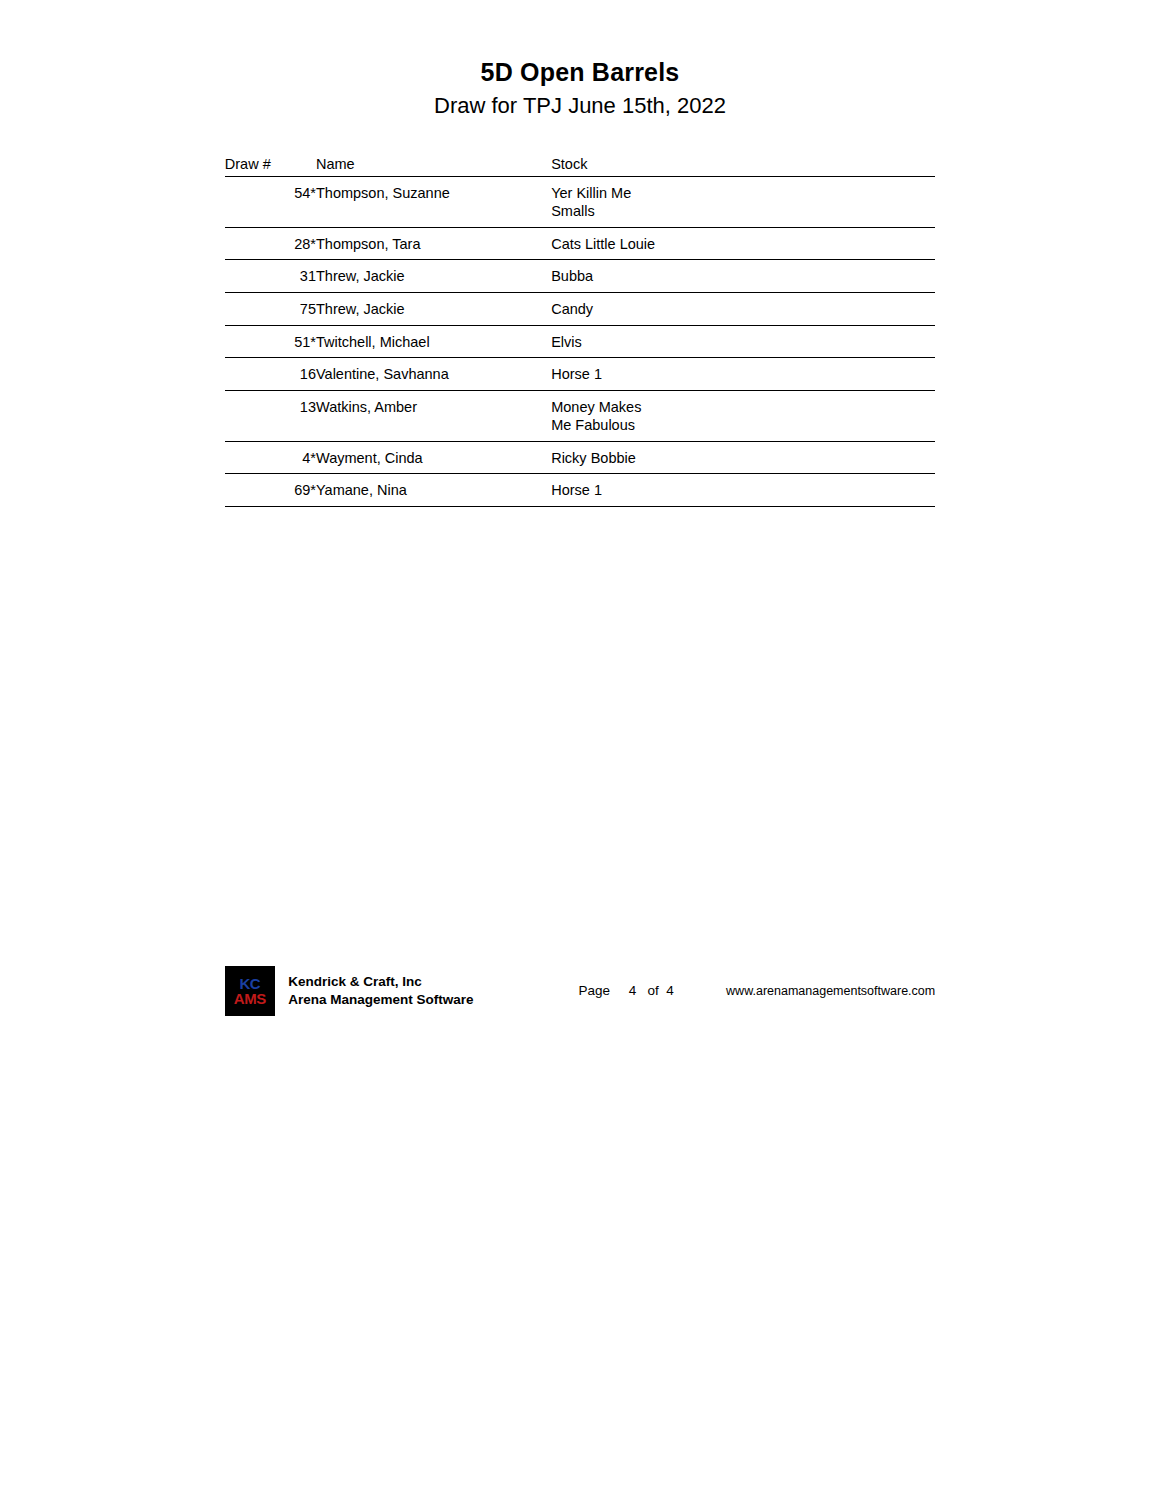5D Open Barrels
Draw for TPJ June 15th, 2022
| Draw # | Name | Stock |
| --- | --- | --- |
| 54* | Thompson, Suzanne | Yer Killin Me Smalls |
| 28* | Thompson, Tara | Cats Little Louie |
| 31 | Threw, Jackie | Bubba |
| 75 | Threw, Jackie | Candy |
| 51* | Twitchell, Michael | Elvis |
| 16 | Valentine, Savhanna | Horse 1 |
| 13 | Watkins, Amber | Money Makes Me Fabulous |
| 4* | Wayment, Cinda | Ricky Bobbie |
| 69* | Yamane, Nina | Horse 1 |
KC AMS
Kendrick & Craft, Inc
Arena Management Software
Page 4 of 4
www.arenamanagementsoftware.com